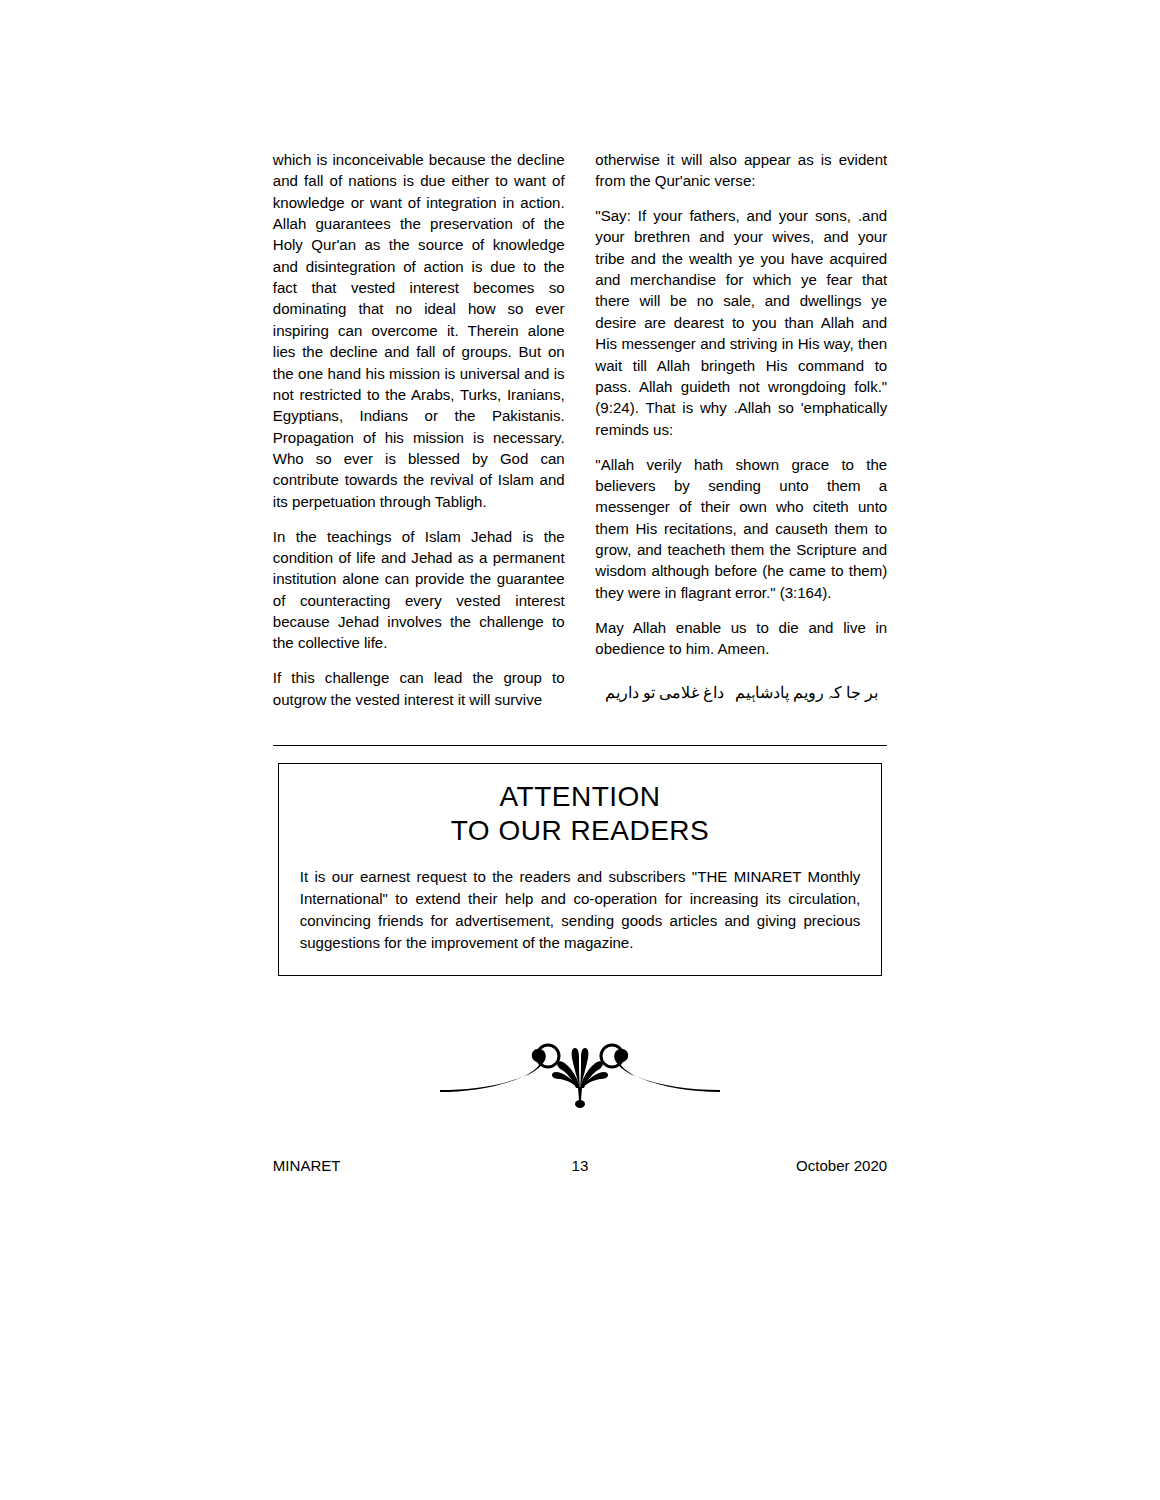which is inconceivable because the decline and fall of nations is due either to want of knowledge or want of integration in action. Allah guarantees the preservation of the Holy Qur'an as the source of knowledge and disintegration of action is due to the fact that vested interest becomes so dominating that no ideal how so ever inspiring can overcome it. Therein alone lies the decline and fall of groups. But on the one hand his mission is universal and is not restricted to the Arabs, Turks, Iranians, Egyptians, Indians or the Pakistanis. Propagation of his mission is necessary. Who so ever is blessed by God can contribute towards the revival of Islam and its perpetuation through Tabligh.
In the teachings of Islam Jehad is the condition of life and Jehad as a permanent institution alone can provide the guarantee of counteracting every vested interest because Jehad involves the challenge to the collective life.
If this challenge can lead the group to outgrow the vested interest it will survive
otherwise it will also appear as is evident from the Qur'anic verse:
"Say: If your fathers, and your sons, .and your brethren and your wives, and your tribe and the wealth ye you have acquired and merchandise for which ye fear that there will be no sale, and dwellings ye desire are dearest to you than Allah and His messenger and striving in His way, then wait till Allah bringeth His command to pass. Allah guideth not wrongdoing folk." (9:24). That is why .Allah so 'emphatically reminds us:
"Allah verily hath shown grace to the believers by sending unto them a messenger of their own who citeth unto them His recitations, and causeth them to grow, and teacheth them the Scripture and wisdom although before (he came to them) they were in flagrant error." (3:164).
May Allah enable us to die and live in obedience to him. Ameen.
بر جا کہ رویم پادشاہیم داغ غلامی تو داریم
ATTENTION
TO OUR READERS
It is our earnest request to the readers and subscribers "THE MINARET Monthly International" to extend their help and co-operation for increasing its circulation, convincing friends for advertisement, sending goods articles and giving precious suggestions for the improvement of the magazine.
MINARET
13
October 2020